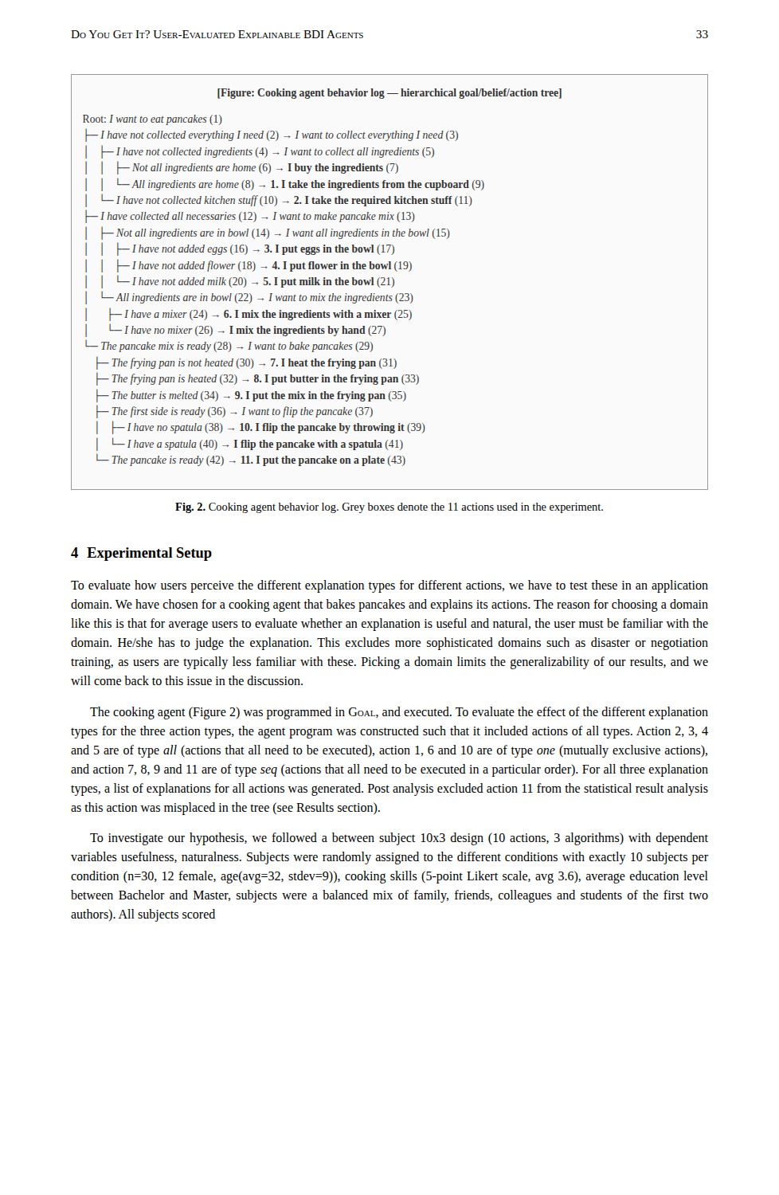Do You Get It? User-Evaluated Explainable BDI Agents 33
[Figure: Cooking agent behavior log — hierarchical goal/belief/action tree]
Root: I want to eat pancakes (1)
├─ I have not collected everything I need (2) → I want to collect everything I need (3)
│ ├─ I have not collected ingredients (4) → I want to collect all ingredients (5)
│ │ ├─ Not all ingredients are home (6) → I buy the ingredients (7)
│ │ └─ All ingredients are home (8) → 1. I take the ingredients from the cupboard (9)
│ └─ I have not collected kitchen stuff (10) → 2. I take the required kitchen stuff (11)
├─ I have collected all necessaries (12) → I want to make pancake mix (13)
│ ├─ Not all ingredients are in bowl (14) → I want all ingredients in the bowl (15)
│ │ ├─ I have not added eggs (16) → 3. I put eggs in the bowl (17)
│ │ ├─ I have not added flower (18) → 4. I put flower in the bowl (19)
│ │ └─ I have not added milk (20) → 5. I put milk in the bowl (21)
│ └─ All ingredients are in bowl (22) → I want to mix the ingredients (23)
│ ├─ I have a mixer (24) → 6. I mix the ingredients with a mixer (25)
│ └─ I have no mixer (26) → I mix the ingredients by hand (27)
└─ The pancake mix is ready (28) → I want to bake pancakes (29)
├─ The frying pan is not heated (30) → 7. I heat the frying pan (31)
├─ The frying pan is heated (32) → 8. I put butter in the frying pan (33)
├─ The butter is melted (34) → 9. I put the mix in the frying pan (35)
├─ The first side is ready (36) → I want to flip the pancake (37)
│ ├─ I have no spatula (38) → 10. I flip the pancake by throwing it (39)
│ └─ I have a spatula (40) → I flip the pancake with a spatula (41)
└─ The pancake is ready (42) → 11. I put the pancake on a plate (43)
Fig. 2. Cooking agent behavior log. Grey boxes denote the 11 actions used in the experiment.
4 Experimental Setup
To evaluate how users perceive the different explanation types for different actions, we have to test these in an application domain. We have chosen for a cooking agent that bakes pancakes and explains its actions. The reason for choosing a domain like this is that for average users to evaluate whether an explanation is useful and natural, the user must be familiar with the domain. He/she has to judge the explanation. This excludes more sophisticated domains such as disaster or negotiation training, as users are typically less familiar with these. Picking a domain limits the generalizability of our results, and we will come back to this issue in the discussion.
The cooking agent (Figure 2) was programmed in Goal, and executed. To evaluate the effect of the different explanation types for the three action types, the agent program was constructed such that it included actions of all types. Action 2, 3, 4 and 5 are of type all (actions that all need to be executed), action 1, 6 and 10 are of type one (mutually exclusive actions), and action 7, 8, 9 and 11 are of type seq (actions that all need to be executed in a particular order). For all three explanation types, a list of explanations for all actions was generated. Post analysis excluded action 11 from the statistical result analysis as this action was misplaced in the tree (see Results section).
To investigate our hypothesis, we followed a between subject 10x3 design (10 actions, 3 algorithms) with dependent variables usefulness, naturalness. Subjects were randomly assigned to the different conditions with exactly 10 subjects per condition (n=30, 12 female, age(avg=32, stdev=9)), cooking skills (5-point Likert scale, avg 3.6), average education level between Bachelor and Master, subjects were a balanced mix of family, friends, colleagues and students of the first two authors). All subjects scored